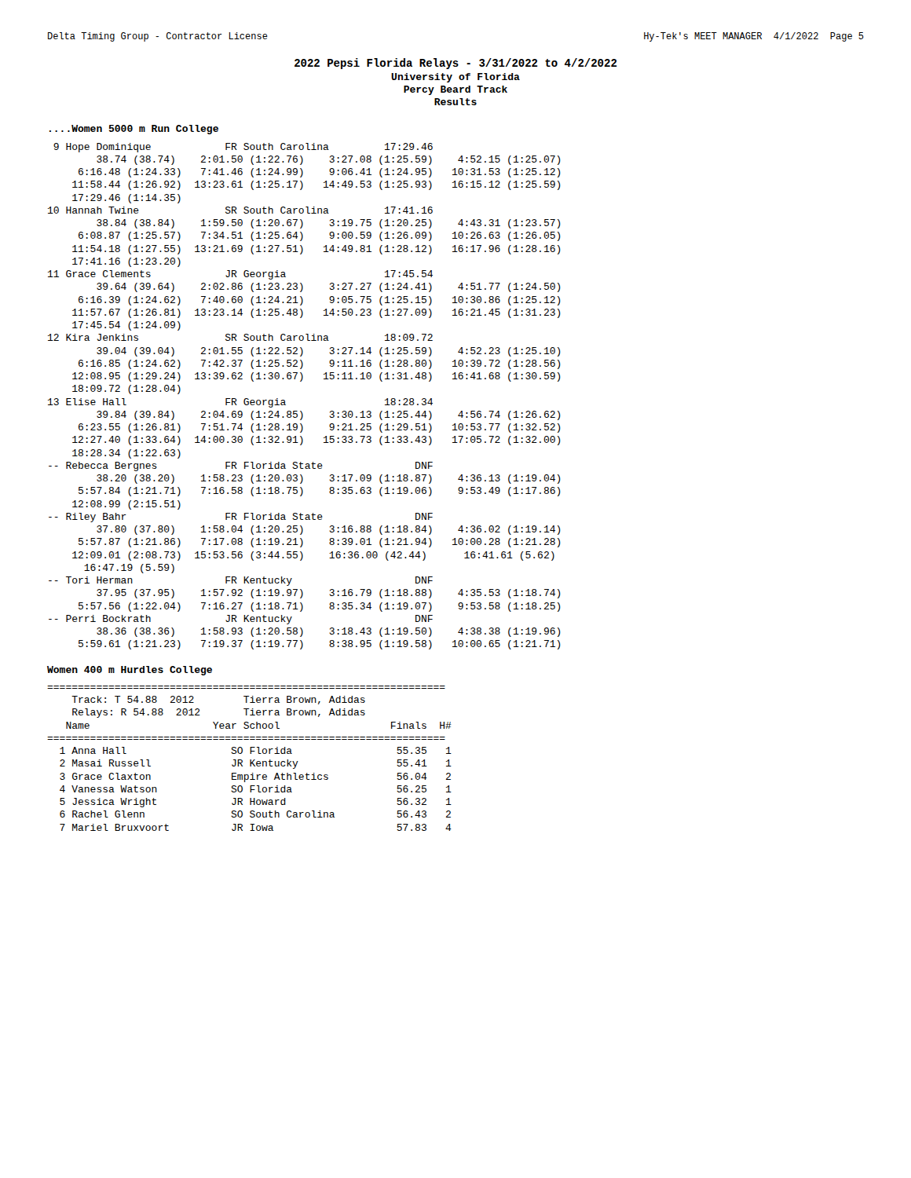Delta Timing Group - Contractor License Hy-Tek's MEET MANAGER 4/1/2022 Page 5
2022 Pepsi Florida Relays - 3/31/2022 to 4/2/2022
University of Florida
Percy Beard Track
Results
....Women 5000 m Run College
 9 Hope Dominique            FR South Carolina         17:29.46
        38.74 (38.74)    2:01.50 (1:22.76)    3:27.08 (1:25.59)    4:52.15 (1:25.07)
     6:16.48 (1:24.33)   7:41.46 (1:24.99)    9:06.41 (1:24.95)   10:31.53 (1:25.12)
    11:58.44 (1:26.92)  13:23.61 (1:25.17)   14:49.53 (1:25.93)   16:15.12 (1:25.59)
    17:29.46 (1:14.35)
10 Hannah Twine              SR South Carolina         17:41.16
        38.84 (38.84)    1:59.50 (1:20.67)    3:19.75 (1:20.25)    4:43.31 (1:23.57)
     6:08.87 (1:25.57)   7:34.51 (1:25.64)    9:00.59 (1:26.09)   10:26.63 (1:26.05)
    11:54.18 (1:27.55)  13:21.69 (1:27.51)   14:49.81 (1:28.12)   16:17.96 (1:28.16)
    17:41.16 (1:23.20)
11 Grace Clements            JR Georgia                17:45.54
        39.64 (39.64)    2:02.86 (1:23.23)    3:27.27 (1:24.41)    4:51.77 (1:24.50)
     6:16.39 (1:24.62)   7:40.60 (1:24.21)    9:05.75 (1:25.15)   10:30.86 (1:25.12)
    11:57.67 (1:26.81)  13:23.14 (1:25.48)   14:50.23 (1:27.09)   16:21.45 (1:31.23)
    17:45.54 (1:24.09)
12 Kira Jenkins              SR South Carolina         18:09.72
        39.04 (39.04)    2:01.55 (1:22.52)    3:27.14 (1:25.59)    4:52.23 (1:25.10)
     6:16.85 (1:24.62)   7:42.37 (1:25.52)    9:11.16 (1:28.80)   10:39.72 (1:28.56)
    12:08.95 (1:29.24)  13:39.62 (1:30.67)   15:11.10 (1:31.48)   16:41.68 (1:30.59)
    18:09.72 (1:28.04)
13 Elise Hall                FR Georgia                18:28.34
        39.84 (39.84)    2:04.69 (1:24.85)    3:30.13 (1:25.44)    4:56.74 (1:26.62)
     6:23.55 (1:26.81)   7:51.74 (1:28.19)    9:21.25 (1:29.51)   10:53.77 (1:32.52)
    12:27.40 (1:33.64)  14:00.30 (1:32.91)   15:33.73 (1:33.43)   17:05.72 (1:32.00)
    18:28.34 (1:22.63)
-- Rebecca Bergnes           FR Florida State               DNF
        38.20 (38.20)    1:58.23 (1:20.03)    3:17.09 (1:18.87)    4:36.13 (1:19.04)
     5:57.84 (1:21.71)   7:16.58 (1:18.75)    8:35.63 (1:19.06)    9:53.49 (1:17.86)
    12:08.99 (2:15.51)
-- Riley Bahr                FR Florida State               DNF
        37.80 (37.80)    1:58.04 (1:20.25)    3:16.88 (1:18.84)    4:36.02 (1:19.14)
     5:57.87 (1:21.86)   7:17.08 (1:19.21)    8:39.01 (1:21.94)   10:00.28 (1:21.28)
    12:09.01 (2:08.73)  15:53.56 (3:44.55)    16:36.00 (42.44)      16:41.61 (5.62)
      16:47.19 (5.59)
-- Tori Herman               FR Kentucky                    DNF
        37.95 (37.95)    1:57.92 (1:19.97)    3:16.79 (1:18.88)    4:35.53 (1:18.74)
     5:57.56 (1:22.04)   7:16.27 (1:18.71)    8:35.34 (1:19.07)    9:53.58 (1:18.25)
-- Perri Bockrath            JR Kentucky                    DNF
        38.36 (38.36)    1:58.93 (1:20.58)    3:18.43 (1:19.50)    4:38.38 (1:19.96)
     5:59.61 (1:21.23)   7:19.37 (1:19.77)    8:38.95 (1:19.58)   10:00.65 (1:21.71)
Women 400 m Hurdles College
=================================================================
    Track: T 54.88  2012        Tierra Brown, Adidas
    Relays: R 54.88  2012       Tierra Brown, Adidas
   Name                    Year School                  Finals  H#
=================================================================
  1 Anna Hall                 SO Florida                 55.35   1
  2 Masai Russell             JR Kentucky                55.41   1
  3 Grace Claxton             Empire Athletics           56.04   2
  4 Vanessa Watson            SO Florida                 56.25   1
  5 Jessica Wright            JR Howard                  56.32   1
  6 Rachel Glenn              SO South Carolina          56.43   2
  7 Mariel Bruxvoort          JR Iowa                    57.83   4